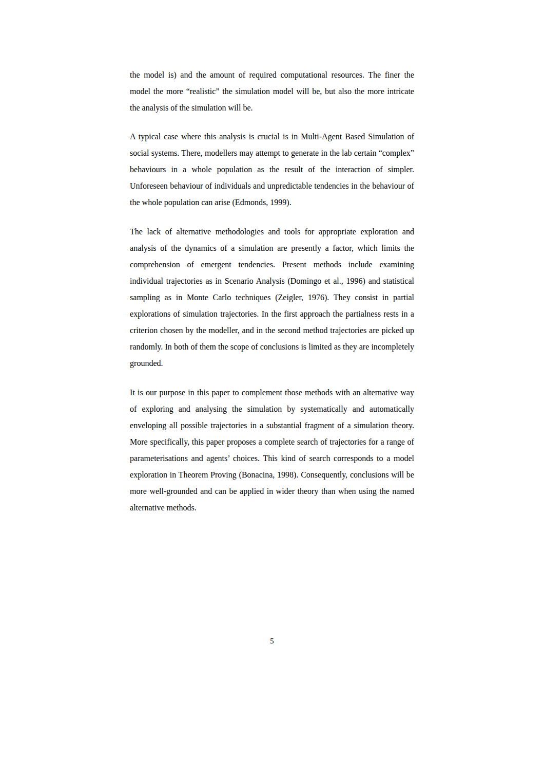the model is) and the amount of required computational resources. The finer the model the more “realistic” the simulation model will be, but also the more intricate the analysis of the simulation will be.
A typical case where this analysis is crucial is in Multi-Agent Based Simulation of social systems. There, modellers may attempt to generate in the lab certain “complex” behaviours in a whole population as the result of the interaction of simpler. Unforeseen behaviour of individuals and unpredictable tendencies in the behaviour of the whole population can arise (Edmonds, 1999).
The lack of alternative methodologies and tools for appropriate exploration and analysis of the dynamics of a simulation are presently a factor, which limits the comprehension of emergent tendencies. Present methods include examining individual trajectories as in Scenario Analysis (Domingo et al., 1996) and statistical sampling as in Monte Carlo techniques (Zeigler, 1976). They consist in partial explorations of simulation trajectories. In the first approach the partialness rests in a criterion chosen by the modeller, and in the second method trajectories are picked up randomly. In both of them the scope of conclusions is limited as they are incompletely grounded.
It is our purpose in this paper to complement those methods with an alternative way of exploring and analysing the simulation by systematically and automatically enveloping all possible trajectories in a substantial fragment of a simulation theory. More specifically, this paper proposes a complete search of trajectories for a range of parameterisations and agents’ choices. This kind of search corresponds to a model exploration in Theorem Proving (Bonacina, 1998). Consequently, conclusions will be more well-grounded and can be applied in wider theory than when using the named alternative methods.
5